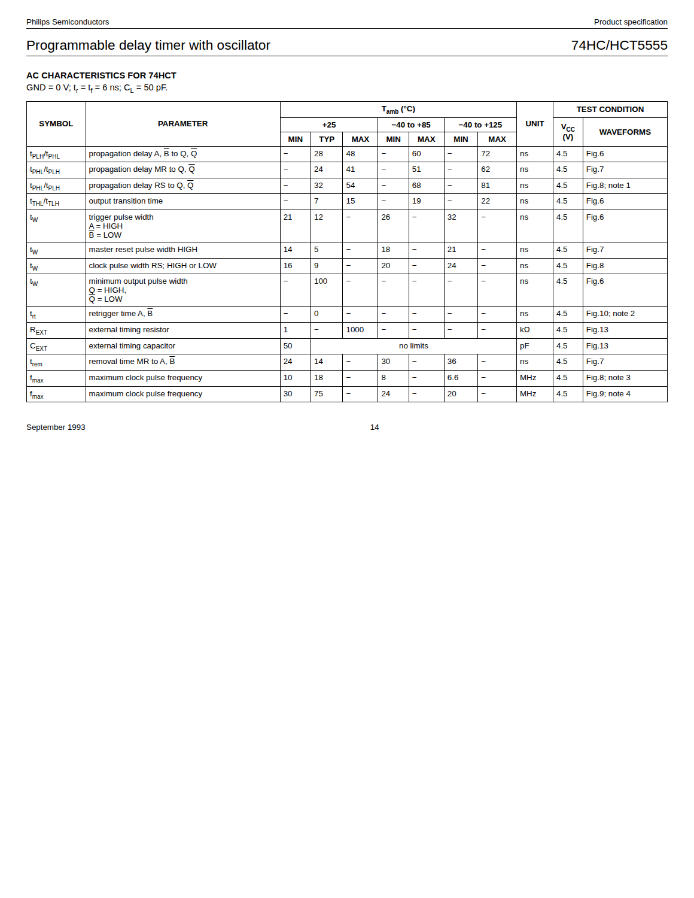Philips Semiconductors Product specification
Programmable delay timer with oscillator 74HC/HCT5555
AC CHARACTERISTICS FOR 74HCT
GND = 0 V; tr = tf = 6 ns; CL = 50 pF.
| SYMBOL | PARAMETER | T amb (°C) | UNIT | TEST CONDITION |
| --- | --- | --- | --- | --- |
| +25 | −40 to +85 | −40 to +125 | V CC (V) | WAVEFORMS |
| MIN | TYP | MAX | MIN | MAX | MIN | MAX |
| t PLH /t PHL | propagation delay A, B to Q, Q | − | 28 | 48 | − | 60 | − | 72 | ns | 4.5 | Fig.6 |
| t PHL /t PLH | propagation delay MR to Q, Q | − | 24 | 41 | − | 51 | − | 62 | ns | 4.5 | Fig.7 |
| t PHL /t PLH | propagation delay RS to Q, Q | − | 32 | 54 | − | 68 | − | 81 | ns | 4.5 | Fig.8; note 1 |
| t THL /t TLH | output transition time | − | 7 | 15 | − | 19 | − | 22 | ns | 4.5 | Fig.6 |
| t W | trigger pulse width A = HIGH B = LOW | 21 | 12 | − | 26 | − | 32 | − | ns | 4.5 | Fig.6 |
| t W | master reset pulse width HIGH | 14 | 5 | − | 18 | − | 21 | − | ns | 4.5 | Fig.7 |
| t W | clock pulse width RS; HIGH or LOW | 16 | 9 | − | 20 | − | 24 | − | ns | 4.5 | Fig.8 |
| t W | minimum output pulse width Q = HIGH, Q = LOW | − | 100 | − | − | − | − | − | ns | 4.5 | Fig.6 |
| t rt | retrigger time A, B | − | 0 | − | − | − | − | − | ns | 4.5 | Fig.10; note 2 |
| R EXT | external timing resistor | 1 | − | 1000 | − | − | − | − | kΩ | 4.5 | Fig.13 |
| C EXT | external timing capacitor | 50 | no limits | pF | 4.5 | Fig.13 |
| t rem | removal time MR to A, B | 24 | 14 | − | 30 | − | 36 | − | ns | 4.5 | Fig.7 |
| f max | maximum clock pulse frequency | 10 | 18 | − | 8 | − | 6.6 | − | MHz | 4.5 | Fig.8; note 3 |
| f max | maximum clock pulse frequency | 30 | 75 | − | 24 | − | 20 | − | MHz | 4.5 | Fig.9; note 4 |
September 1993 14